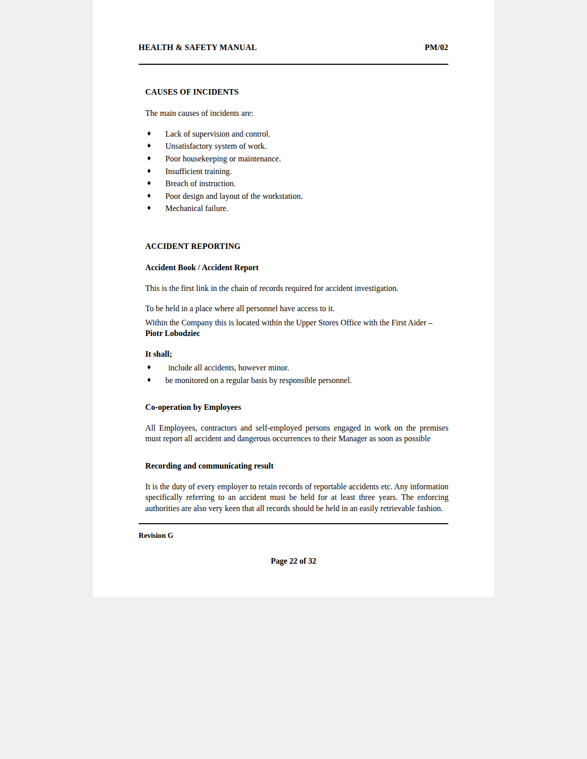Health & Safety Manual PM/02
Causes of Incidents
The main causes of incidents are:
Lack of supervision and control.
Unsatisfactory system of work.
Poor housekeeping or maintenance.
Insufficient training.
Breach of instruction.
Poor design and layout of the workstation.
Mechanical failure.
Accident Reporting
Accident Book / Accident Report
This is the first link in the chain of records required for accident investigation.
To be held in a place where all personnel have access to it.
Within the Company this is located within the Upper Stores Office with the First Aider – Piotr Lobodziec
It shall;
include all accidents, however minor.
be monitored on a regular basis by responsible personnel.
Co-operation by Employees
All Employees, contractors and self-employed persons engaged in work on the premises must report all accident and dangerous occurrences to their Manager as soon as possible
Recording and communicating result
It is the duty of every employer to retain records of reportable accidents etc. Any information specifically referring to an accident must be held for at least three years. The enforcing authorities are also very keen that all records should be held in an easily retrievable fashion.
Revision G
Page 22 of 32